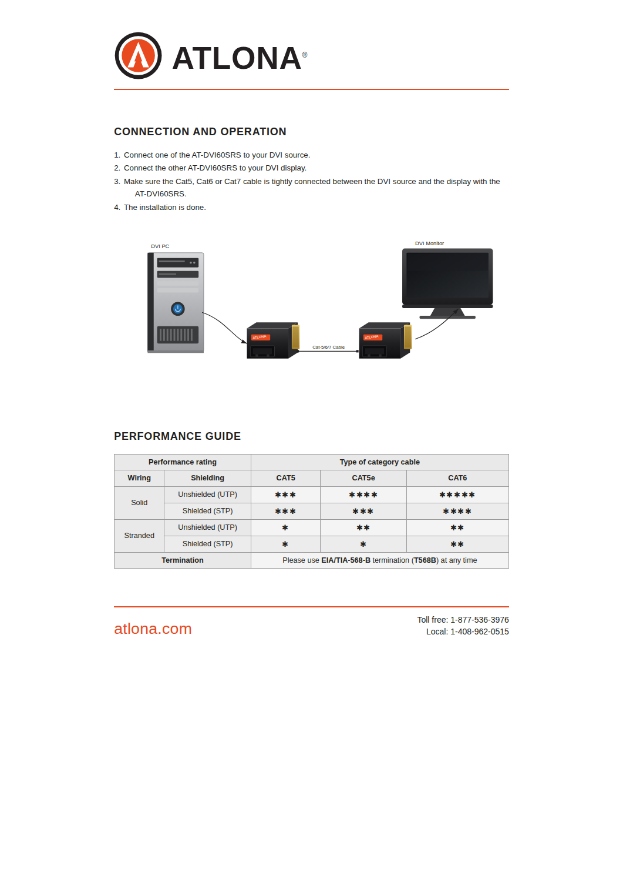ATLONA®
CONNECTION AND OPERATION
1. Connect one of the AT-DVI60SRS to your DVI source.
2. Connect the other AT-DVI60SRS to your DVI display.
3. Make sure the Cat5, Cat6 or Cat7 cable is tightly connected between the DVI source and the display with the
AT-DVI60SRS.
4. The installation is done.
DVI PC DVI Monitor Cat-5/6/7 Cable ATLONA ATLONA
PERFORMANCE GUIDE
Performance guide by cable type
| Performance rating | Type of category cable |
| --- | --- |
| Wiring | Shielding | CAT5 | CAT5e | CAT6 |
| Solid | Unshielded (UTP) | ✱✱✱ | ✱✱✱✱ | ✱✱✱✱✱ |
| Shielded (STP) | ✱✱✱ | ✱✱✱ | ✱✱✱✱ |
| Stranded | Unshielded (UTP) | ✱ | ✱✱ | ✱✱ |
| Shielded (STP) | ✱ | ✱ | ✱✱ |
| Termination | Please use EIA/TIA-568-B termination ( T568B ) at any time |
atlona.com
Toll free: 1-877-536-3976
Local: 1-408-962-0515